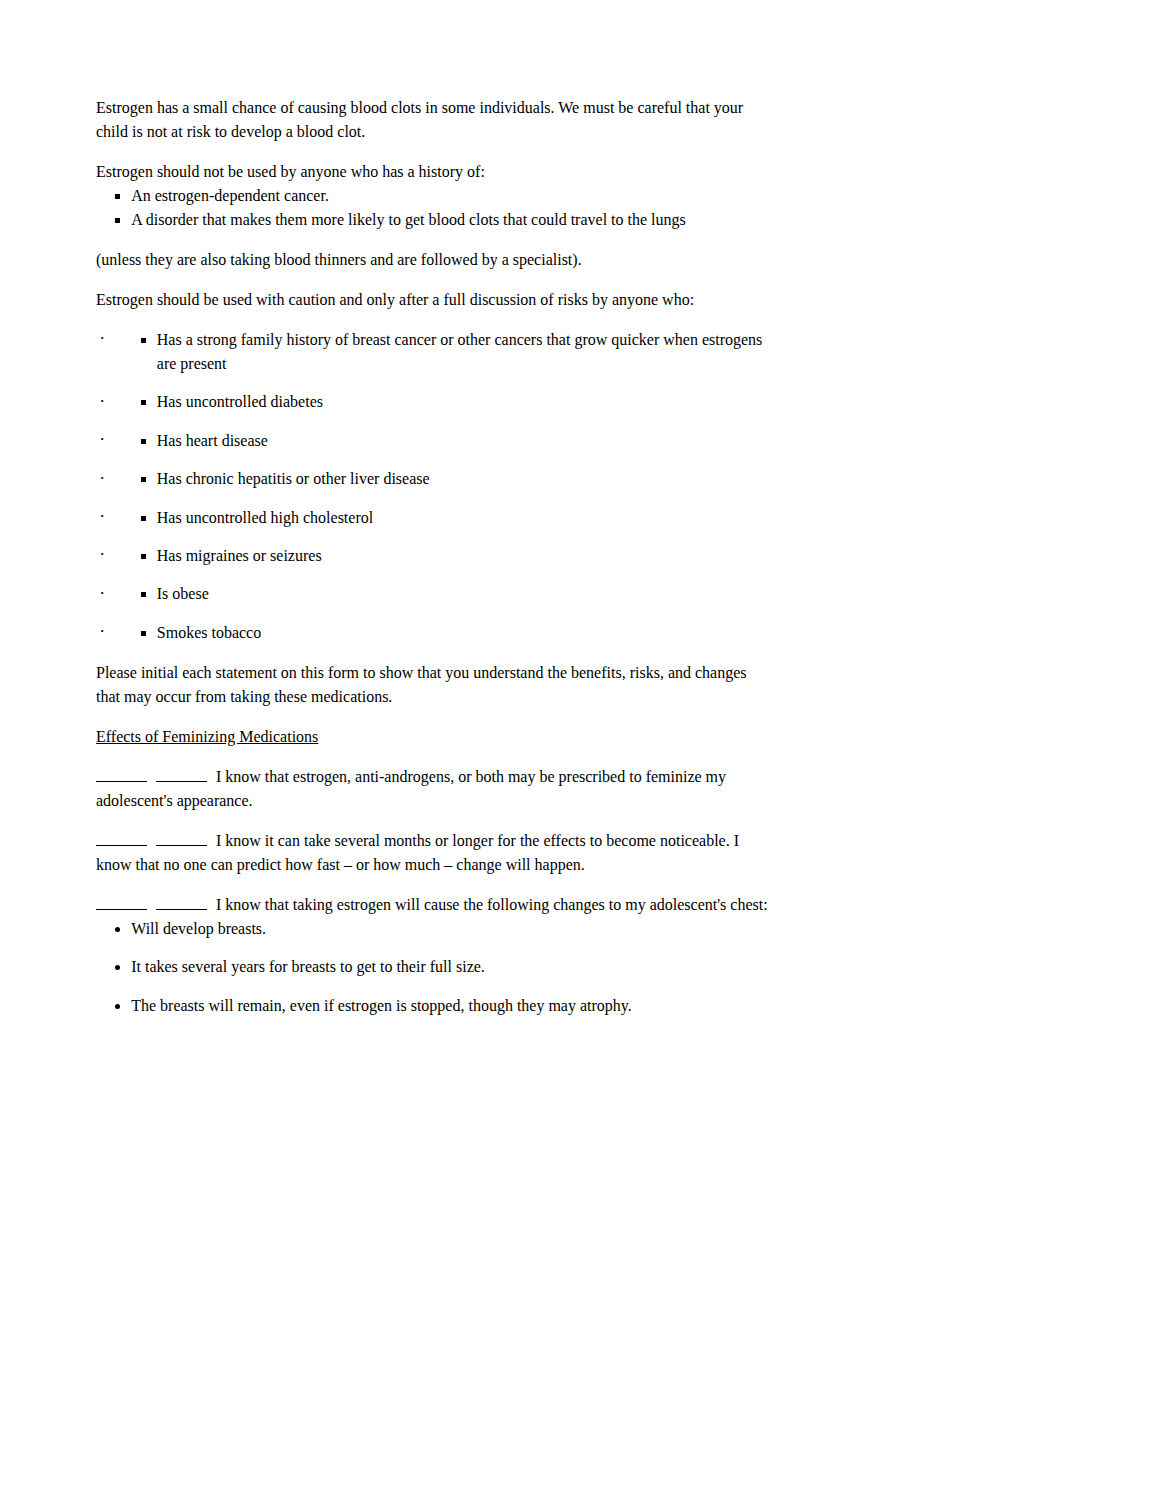Estrogen has a small chance of causing blood clots in some individuals. We must be careful that your child is not at risk to develop a blood clot.
Estrogen should not be used by anyone who has a history of:
An estrogen-dependent cancer.
A disorder that makes them more likely to get blood clots that could travel to the lungs
(unless they are also taking blood thinners and are followed by a specialist).
Estrogen should be used with caution and only after a full discussion of risks by anyone who:
Has a strong family history of breast cancer or other cancers that grow quicker when estrogens are present
Has uncontrolled diabetes
Has heart disease
Has chronic hepatitis or other liver disease
Has uncontrolled high cholesterol
Has migraines or seizures
Is obese
Smokes tobacco
Please initial each statement on this form to show that you understand the benefits, risks, and changes that may occur from taking these medications.
Effects of Feminizing Medications
I know that estrogen, anti-androgens, or both may be prescribed to feminize my adolescent's appearance.
I know it can take several months or longer for the effects to become noticeable. I know that no one can predict how fast – or how much – change will happen.
I know that taking estrogen will cause the following changes to my adolescent's chest:
Will develop breasts.
It takes several years for breasts to get to their full size.
The breasts will remain, even if estrogen is stopped, though they may atrophy.